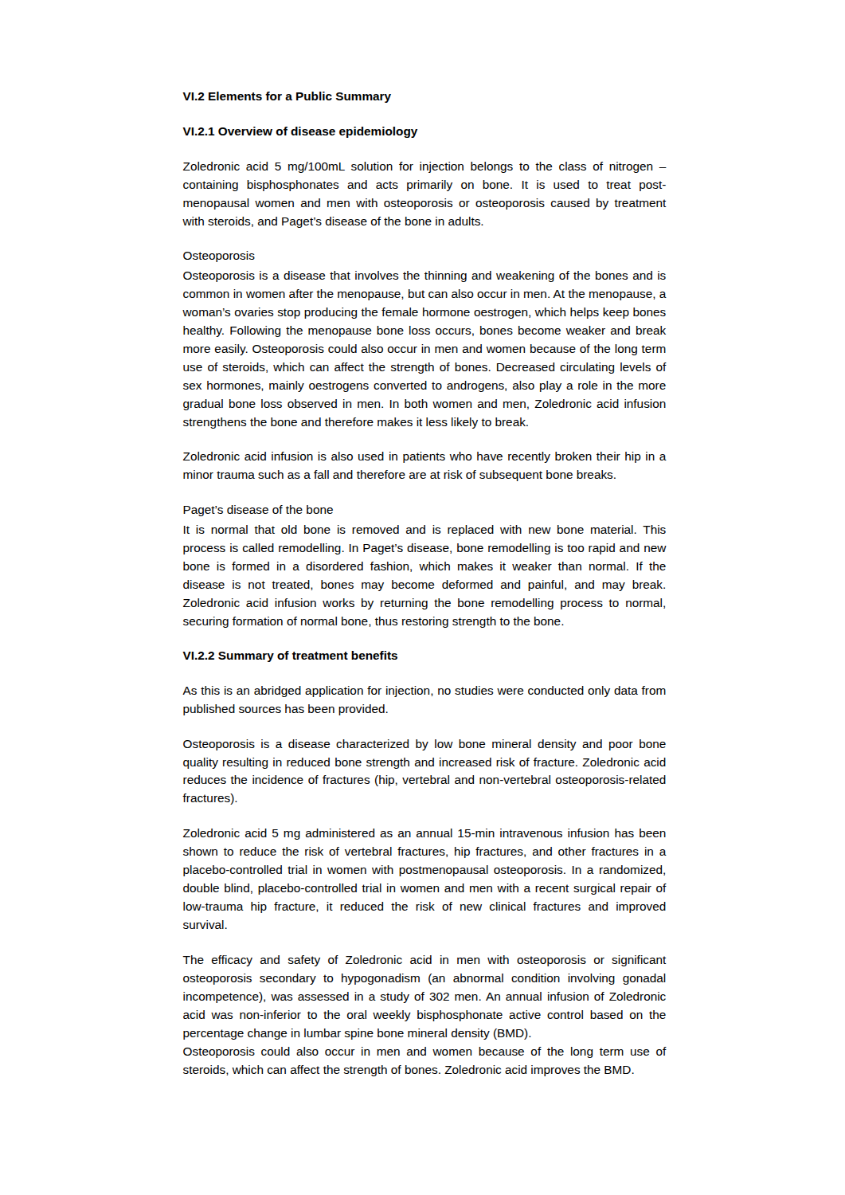VI.2 Elements for a Public Summary
VI.2.1 Overview of disease epidemiology
Zoledronic acid 5 mg/100mL solution for injection belongs to the class of nitrogen – containing bisphosphonates and acts primarily on bone. It is used to treat post-menopausal women and men with osteoporosis or osteoporosis caused by treatment with steroids, and Paget’s disease of the bone in adults.
Osteoporosis
Osteoporosis is a disease that involves the thinning and weakening of the bones and is common in women after the menopause, but can also occur in men. At the menopause, a woman’s ovaries stop producing the female hormone oestrogen, which helps keep bones healthy. Following the menopause bone loss occurs, bones become weaker and break more easily. Osteoporosis could also occur in men and women because of the long term use of steroids, which can affect the strength of bones. Decreased circulating levels of sex hormones, mainly oestrogens converted to androgens, also play a role in the more gradual bone loss observed in men. In both women and men, Zoledronic acid infusion strengthens the bone and therefore makes it less likely to break.
Zoledronic acid infusion is also used in patients who have recently broken their hip in a minor trauma such as a fall and therefore are at risk of subsequent bone breaks.
Paget’s disease of the bone
It is normal that old bone is removed and is replaced with new bone material. This process is called remodelling. In Paget’s disease, bone remodelling is too rapid and new bone is formed in a disordered fashion, which makes it weaker than normal. If the disease is not treated, bones may become deformed and painful, and may break. Zoledronic acid infusion works by returning the bone remodelling process to normal, securing formation of normal bone, thus restoring strength to the bone.
VI.2.2 Summary of treatment benefits
As this is an abridged application for injection, no studies were conducted only data from published sources has been provided.
Osteoporosis is a disease characterized by low bone mineral density and poor bone quality resulting in reduced bone strength and increased risk of fracture. Zoledronic acid reduces the incidence of fractures (hip, vertebral and non-vertebral osteoporosis-related fractures).
Zoledronic acid 5 mg administered as an annual 15-min intravenous infusion has been shown to reduce the risk of vertebral fractures, hip fractures, and other fractures in a placebo-controlled trial in women with postmenopausal osteoporosis. In a randomized, double blind, placebo-controlled trial in women and men with a recent surgical repair of low-trauma hip fracture, it reduced the risk of new clinical fractures and improved survival.
The efficacy and safety of Zoledronic acid in men with osteoporosis or significant osteoporosis secondary to hypogonadism (an abnormal condition involving gonadal incompetence), was assessed in a study of 302 men. An annual infusion of Zoledronic acid was non-inferior to the oral weekly bisphosphonate active control based on the percentage change in lumbar spine bone mineral density (BMD).
Osteoporosis could also occur in men and women because of the long term use of steroids, which can affect the strength of bones. Zoledronic acid improves the BMD.